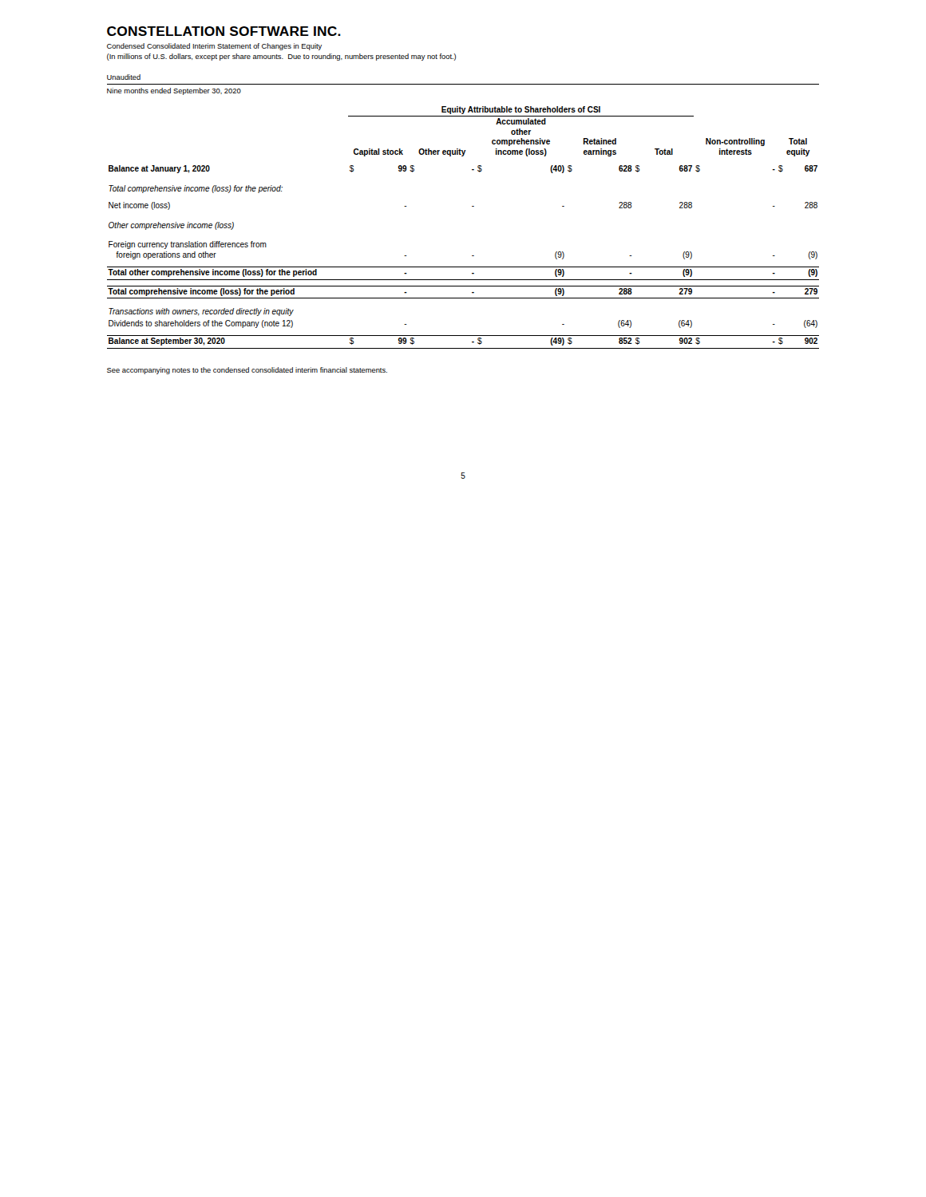CONSTELLATION SOFTWARE INC.
Condensed Consolidated Interim Statement of Changes in Equity
(In millions of U.S. dollars, except per share amounts. Due to rounding, numbers presented may not foot.)
Unaudited
Nine months ended September 30, 2020
| | Equity Attributable to Shareholders of CSI | | | | |
| | Capital stock | Other equity | Accumulated other comprehensive income (loss) | Retained earnings | Total | Non-controlling interests | Total equity |
| Balance at January 1, 2020 | $ | 99 | $ | - | $ | (40) | $ | 628 | $ | 687 | $ | - | $ | 687 |
| Total comprehensive income (loss) for the period: | |
| Net income (loss) | | - | | - | | - | | 288 | | 288 | | - | | 288 |
| Other comprehensive income (loss) | |
| Foreign currency translation differences from foreign operations and other | | - | | - | | (9) | | - | | (9) | | - | | (9) |
| Total other comprehensive income (loss) for the period | | - | | - | | (9) | | - | | (9) | | - | | (9) |
| Total comprehensive income (loss) for the period | | - | | - | | (9) | | 288 | | 279 | | - | | 279 |
| Transactions with owners, recorded directly in equity | |
| Dividends to shareholders of the Company (note 12) | | - | | | | - | | (64) | | (64) | | - | | (64) |
| Balance at September 30, 2020 | $ | 99 | $ | - | $ | (49) | $ | 852 | $ | 902 | $ | - | $ | 902 |
See accompanying notes to the condensed consolidated interim financial statements.
5